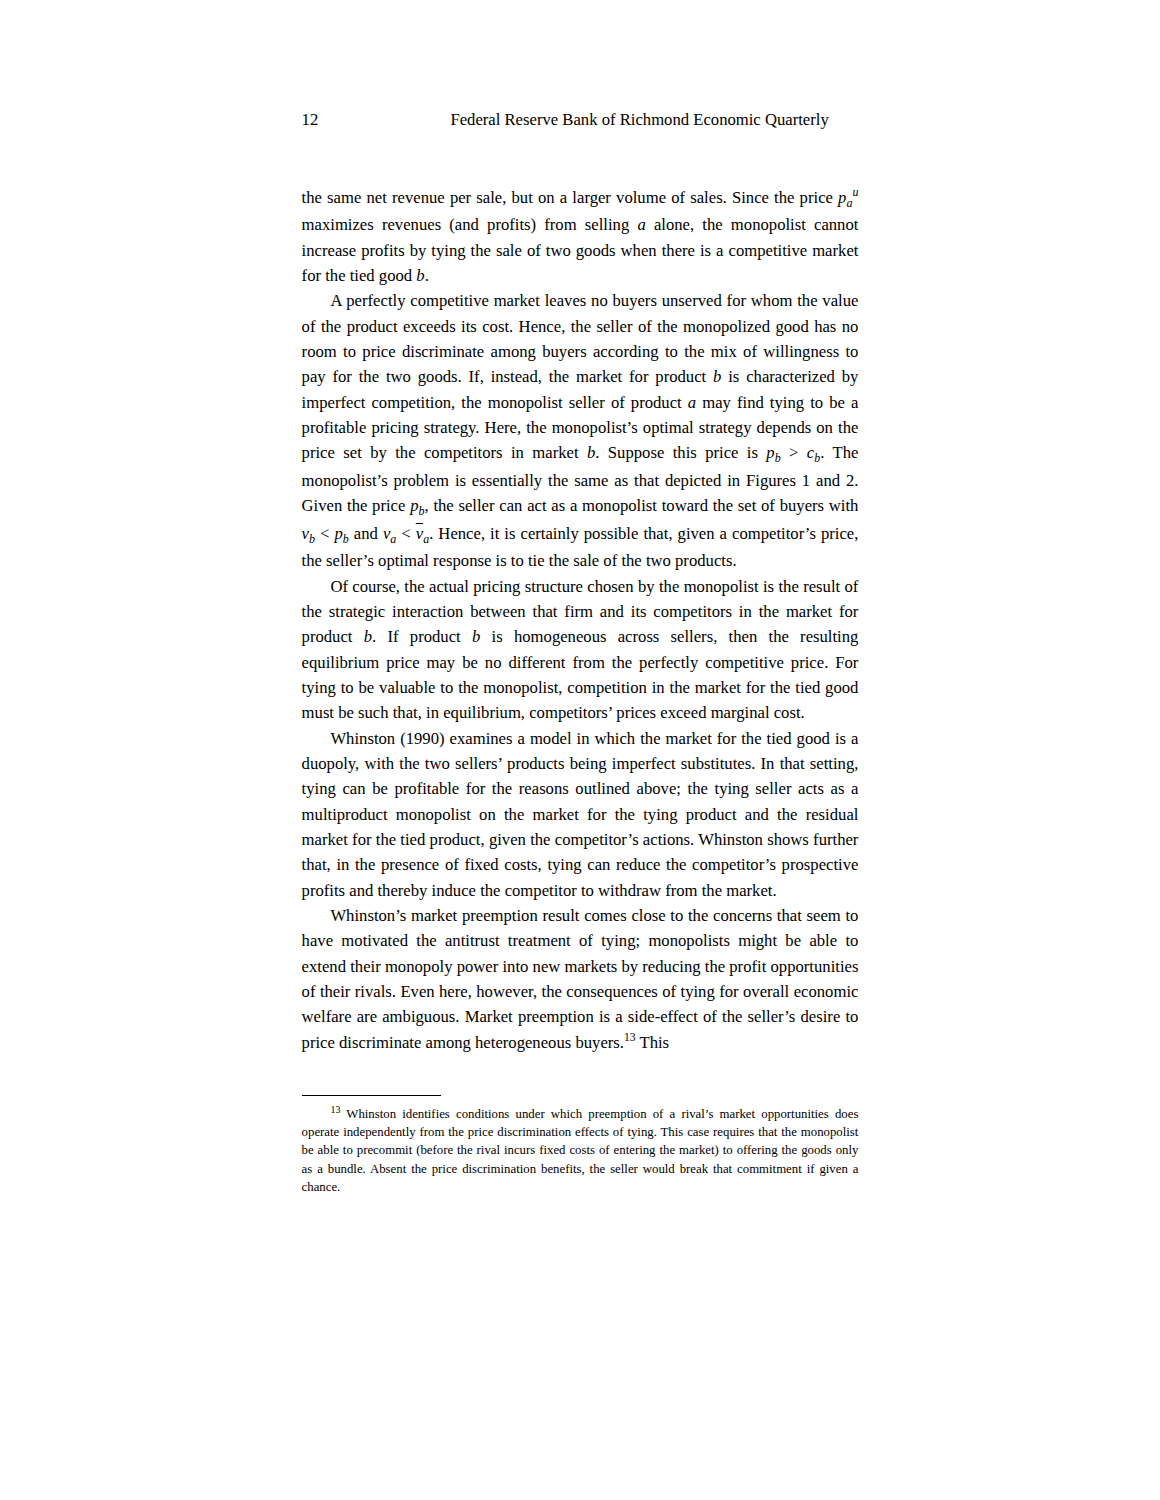12
Federal Reserve Bank of Richmond Economic Quarterly
the same net revenue per sale, but on a larger volume of sales. Since the price pau maximizes revenues (and profits) from selling a alone, the monopolist cannot increase profits by tying the sale of two goods when there is a competitive market for the tied good b.
A perfectly competitive market leaves no buyers unserved for whom the value of the product exceeds its cost. Hence, the seller of the monopolized good has no room to price discriminate among buyers according to the mix of willingness to pay for the two goods. If, instead, the market for product b is characterized by imperfect competition, the monopolist seller of product a may find tying to be a profitable pricing strategy. Here, the monopolist’s optimal strategy depends on the price set by the competitors in market b. Suppose this price is pb > cb. The monopolist’s problem is essentially the same as that depicted in Figures 1 and 2. Given the price pb, the seller can act as a monopolist toward the set of buyers with vb < pb and va < va. Hence, it is certainly possible that, given a competitor’s price, the seller’s optimal response is to tie the sale of the two products.
Of course, the actual pricing structure chosen by the monopolist is the result of the strategic interaction between that firm and its competitors in the market for product b. If product b is homogeneous across sellers, then the resulting equilibrium price may be no different from the perfectly competitive price. For tying to be valuable to the monopolist, competition in the market for the tied good must be such that, in equilibrium, competitors’ prices exceed marginal cost.
Whinston (1990) examines a model in which the market for the tied good is a duopoly, with the two sellers’ products being imperfect substitutes. In that setting, tying can be profitable for the reasons outlined above; the tying seller acts as a multiproduct monopolist on the market for the tying product and the residual market for the tied product, given the competitor’s actions. Whinston shows further that, in the presence of fixed costs, tying can reduce the competitor’s prospective profits and thereby induce the competitor to withdraw from the market.
Whinston’s market preemption result comes close to the concerns that seem to have motivated the antitrust treatment of tying; monopolists might be able to extend their monopoly power into new markets by reducing the profit opportunities of their rivals. Even here, however, the consequences of tying for overall economic welfare are ambiguous. Market preemption is a side-effect of the seller’s desire to price discriminate among heterogeneous buyers.13 This
13 Whinston identifies conditions under which preemption of a rival’s market opportunities does operate independently from the price discrimination effects of tying. This case requires that the monopolist be able to precommit (before the rival incurs fixed costs of entering the market) to offering the goods only as a bundle. Absent the price discrimination benefits, the seller would break that commitment if given a chance.